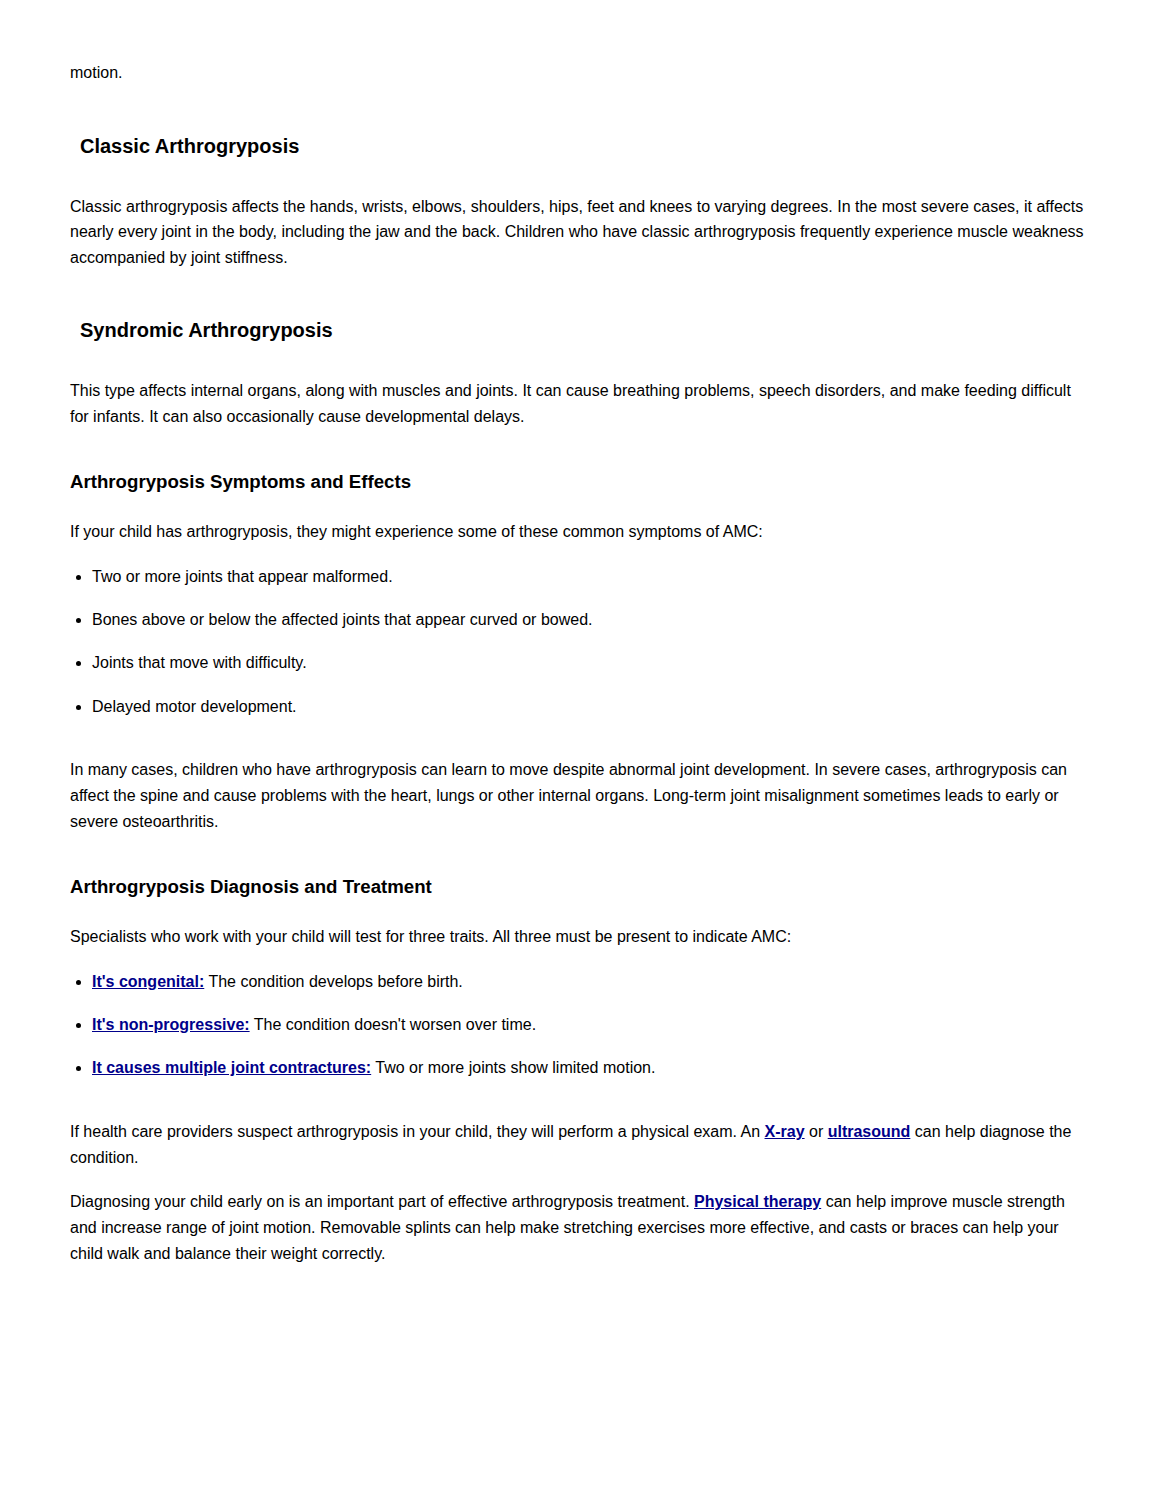motion.
Classic Arthrogryposis
Classic arthrogryposis affects the hands, wrists, elbows, shoulders, hips, feet and knees to varying degrees. In the most severe cases, it affects nearly every joint in the body, including the jaw and the back. Children who have classic arthrogryposis frequently experience muscle weakness accompanied by joint stiffness.
Syndromic Arthrogryposis
This type affects internal organs, along with muscles and joints. It can cause breathing problems, speech disorders, and make feeding difficult for infants. It can also occasionally cause developmental delays.
Arthrogryposis Symptoms and Effects
If your child has arthrogryposis, they might experience some of these common symptoms of AMC:
Two or more joints that appear malformed.
Bones above or below the affected joints that appear curved or bowed.
Joints that move with difficulty.
Delayed motor development.
In many cases, children who have arthrogryposis can learn to move despite abnormal joint development. In severe cases, arthrogryposis can affect the spine and cause problems with the heart, lungs or other internal organs. Long-term joint misalignment sometimes leads to early or severe osteoarthritis.
Arthrogryposis Diagnosis and Treatment
Specialists who work with your child will test for three traits. All three must be present to indicate AMC:
It's congenital: The condition develops before birth.
It's non-progressive: The condition doesn't worsen over time.
It causes multiple joint contractures: Two or more joints show limited motion.
If health care providers suspect arthrogryposis in your child, they will perform a physical exam. An X-ray or ultrasound can help diagnose the condition.
Diagnosing your child early on is an important part of effective arthrogryposis treatment. Physical therapy can help improve muscle strength and increase range of joint motion. Removable splints can help make stretching exercises more effective, and casts or braces can help your child walk and balance their weight correctly.